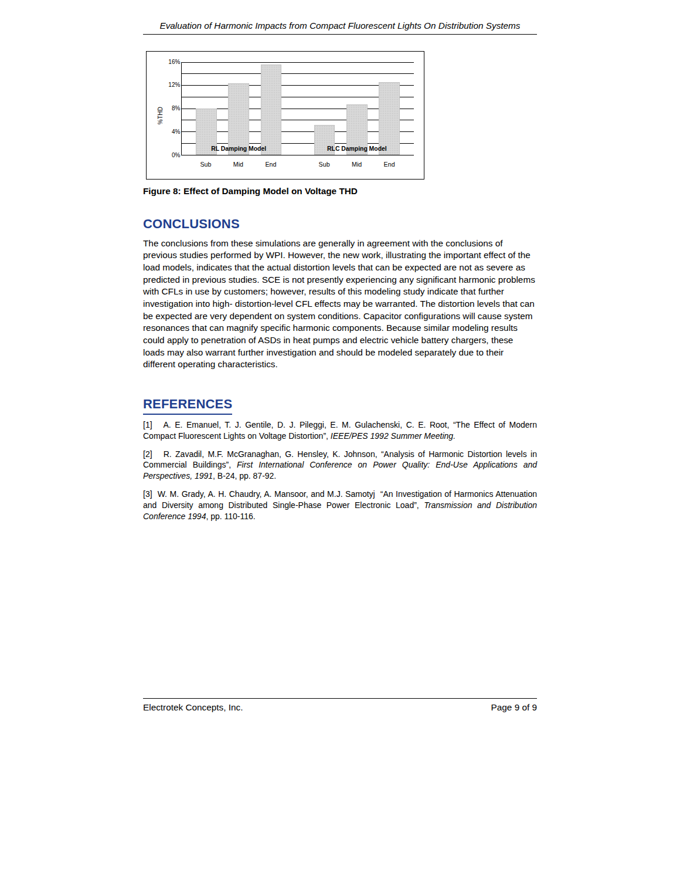Evaluation of Harmonic Impacts from Compact Fluorescent Lights On Distribution Systems
%THD
16% 12% 8% 4% 0%
RL Damping Model
RLC Damping Model
Sub Mid End Sub Mid End
Figure 8: Effect of Damping Model on Voltage THD
CONCLUSIONS
The conclusions from these simulations are generally in agreement with the conclusions of previous studies performed by WPI. However, the new work, illustrating the important effect of the load models, indicates that the actual distortion levels that can be expected are not as severe as predicted in previous studies. SCE is not presently experiencing any significant harmonic problems with CFLs in use by customers; however, results of this modeling study indicate that further investigation into high- distortion-level CFL effects may be warranted. The distortion levels that can be expected are very dependent on system conditions. Capacitor configurations will cause system resonances that can magnify specific harmonic components. Because similar modeling results could apply to penetration of ASDs in heat pumps and electric vehicle battery chargers, these loads may also warrant further investigation and should be modeled separately due to their different operating characteristics.
REFERENCES
[1] A. E. Emanuel, T. J. Gentile, D. J. Pileggi, E. M. Gulachenski, C. E. Root, “The Effect of Modern Compact Fluorescent Lights on Voltage Distortion”, IEEE/PES 1992 Summer Meeting.
[2] R. Zavadil, M.F. McGranaghan, G. Hensley, K. Johnson, “Analysis of Harmonic Distortion levels in Commercial Buildings”, First International Conference on Power Quality: End-Use Applications and Perspectives, 1991, B-24, pp. 87-92.
[3] W. M. Grady, A. H. Chaudry, A. Mansoor, and M.J. Samotyj “An Investigation of Harmonics Attenuation and Diversity among Distributed Single-Phase Power Electronic Load”, Transmission and Distribution Conference 1994, pp. 110-116.
Electrotek Concepts, Inc.
Page 9 of 9